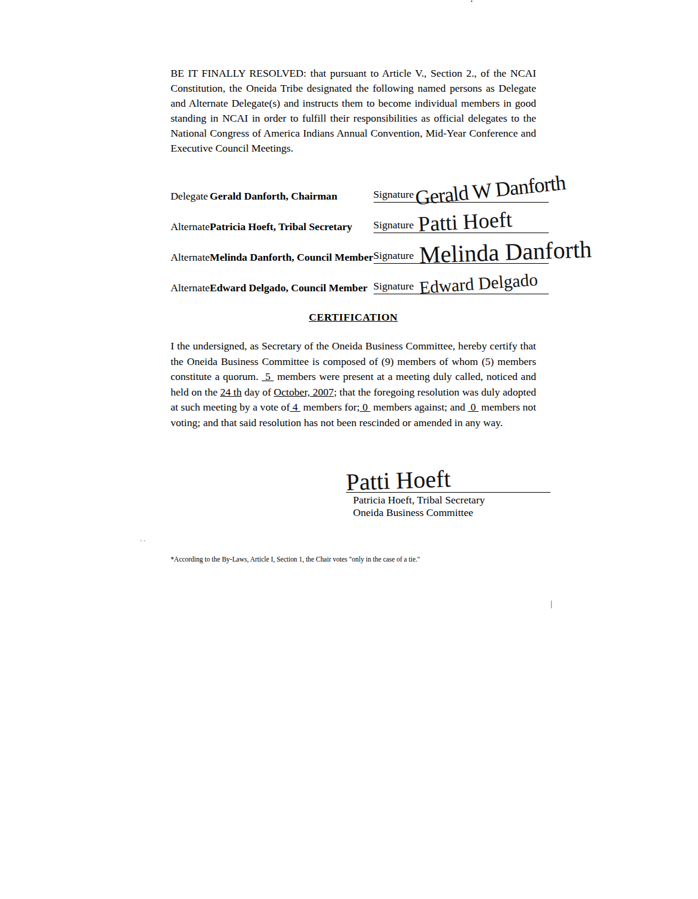BE IT FINALLY RESOLVED: that pursuant to Article V., Section 2., of the NCAI Constitution, the Oneida Tribe designated the following named persons as Delegate and Alternate Delegate(s) and instructs them to become individual members in good standing in NCAI in order to fulfill their responsibilities as official delegates to the National Congress of America Indians Annual Convention, Mid-Year Conference and Executive Council Meetings.
| Delegate | Gerald Danforth, Chairman | Signature Gerald W Danforth |
| Alternate | Patricia Hoeft, Tribal Secretary | Signature Patti Hoeft |
| Alternate | Melinda Danforth, Council Member | Signature Melinda Danforth |
| Alternate | Edward Delgado, Council Member | Signature Edward Delgado |
CERTIFICATION
I the undersigned, as Secretary of the Oneida Business Committee, hereby certify that the Oneida Business Committee is composed of (9) members of whom (5) members constitute a quorum. 5 members were present at a meeting duly called, noticed and held on the 24 th day of October, 2007; that the foregoing resolution was duly adopted at such meeting by a vote of 4 members for; 0 members against; and 0 members not voting; and that said resolution has not been rescinded or amended in any way.
Patti Hoeft
Patricia Hoeft, Tribal Secretary
Oneida Business Committee
. *According to the By-Laws, Article I, Section 1, the Chair votes "only in the case of a tie."
. .
|